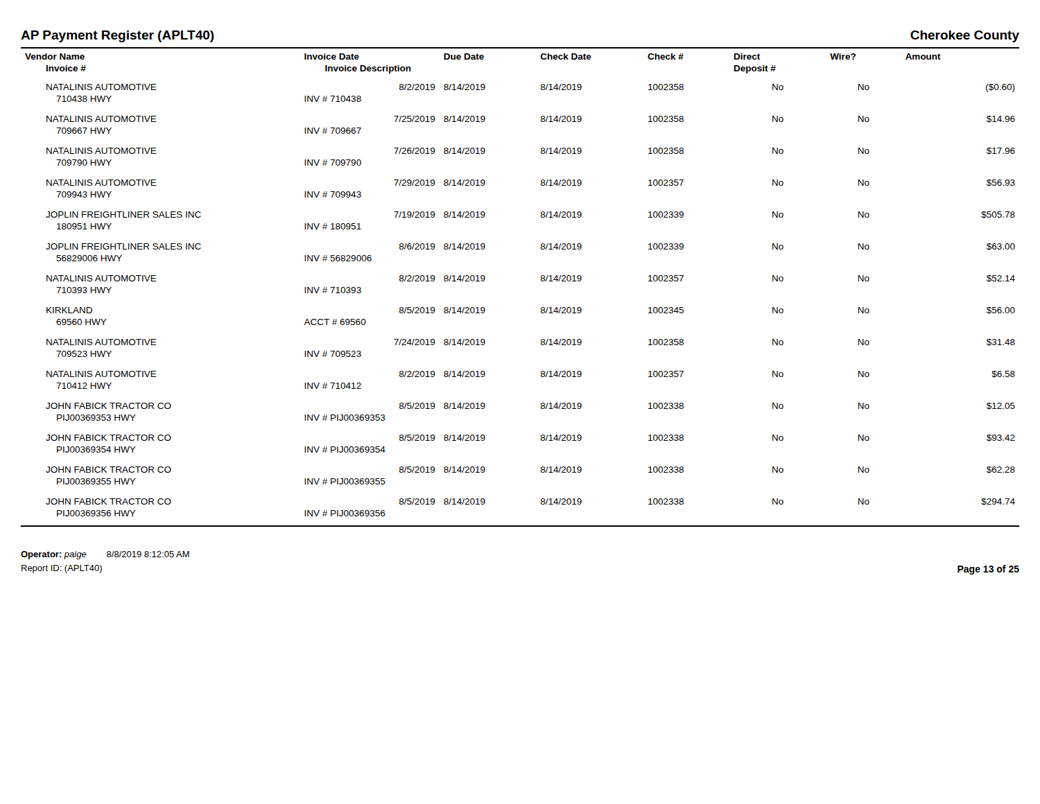AP Payment Register (APLT40)
Cherokee County
| Vendor Name | Invoice Date | Due Date | Check Date | Check # | Direct | Wire? | Amount |
| --- | --- | --- | --- | --- | --- | --- | --- |
| Invoice # | Invoice Description | | | | Deposit # | | |
| NATALINIS AUTOMOTIVE | 8/2/2019 | 8/14/2019 | 8/14/2019 | 1002358 | No | No | ($0.60) |
| 710438 HWY | INV # 710438 | | | | | | |
| NATALINIS AUTOMOTIVE | 7/25/2019 | 8/14/2019 | 8/14/2019 | 1002358 | No | No | $14.96 |
| 709667 HWY | INV # 709667 | | | | | | |
| NATALINIS AUTOMOTIVE | 7/26/2019 | 8/14/2019 | 8/14/2019 | 1002358 | No | No | $17.96 |
| 709790 HWY | INV # 709790 | | | | | | |
| NATALINIS AUTOMOTIVE | 7/29/2019 | 8/14/2019 | 8/14/2019 | 1002357 | No | No | $56.93 |
| 709943 HWY | INV # 709943 | | | | | | |
| JOPLIN FREIGHTLINER SALES INC | 7/19/2019 | 8/14/2019 | 8/14/2019 | 1002339 | No | No | $505.78 |
| 180951 HWY | INV # 180951 | | | | | | |
| JOPLIN FREIGHTLINER SALES INC | 8/6/2019 | 8/14/2019 | 8/14/2019 | 1002339 | No | No | $63.00 |
| 56829006 HWY | INV # 56829006 | | | | | | |
| NATALINIS AUTOMOTIVE | 8/2/2019 | 8/14/2019 | 8/14/2019 | 1002357 | No | No | $52.14 |
| 710393 HWY | INV # 710393 | | | | | | |
| KIRKLAND | 8/5/2019 | 8/14/2019 | 8/14/2019 | 1002345 | No | No | $56.00 |
| 69560 HWY | ACCT # 69560 | | | | | | |
| NATALINIS AUTOMOTIVE | 7/24/2019 | 8/14/2019 | 8/14/2019 | 1002358 | No | No | $31.48 |
| 709523 HWY | INV # 709523 | | | | | | |
| NATALINIS AUTOMOTIVE | 8/2/2019 | 8/14/2019 | 8/14/2019 | 1002357 | No | No | $6.58 |
| 710412 HWY | INV # 710412 | | | | | | |
| JOHN FABICK TRACTOR CO | 8/5/2019 | 8/14/2019 | 8/14/2019 | 1002338 | No | No | $12.05 |
| PIJ00369353 HWY | INV # PIJ00369353 | | | | | | |
| JOHN FABICK TRACTOR CO | 8/5/2019 | 8/14/2019 | 8/14/2019 | 1002338 | No | No | $93.42 |
| PIJ00369354 HWY | INV # PIJ00369354 | | | | | | |
| JOHN FABICK TRACTOR CO | 8/5/2019 | 8/14/2019 | 8/14/2019 | 1002338 | No | No | $62.28 |
| PIJ00369355 HWY | INV # PIJ00369355 | | | | | | |
| JOHN FABICK TRACTOR CO | 8/5/2019 | 8/14/2019 | 8/14/2019 | 1002338 | No | No | $294.74 |
| PIJ00369356 HWY | INV # PIJ00369356 | | | | | | |
Operator: paige 8/8/2019 8:12:05 AM
Report ID: (APLT40)
Page 13 of 25